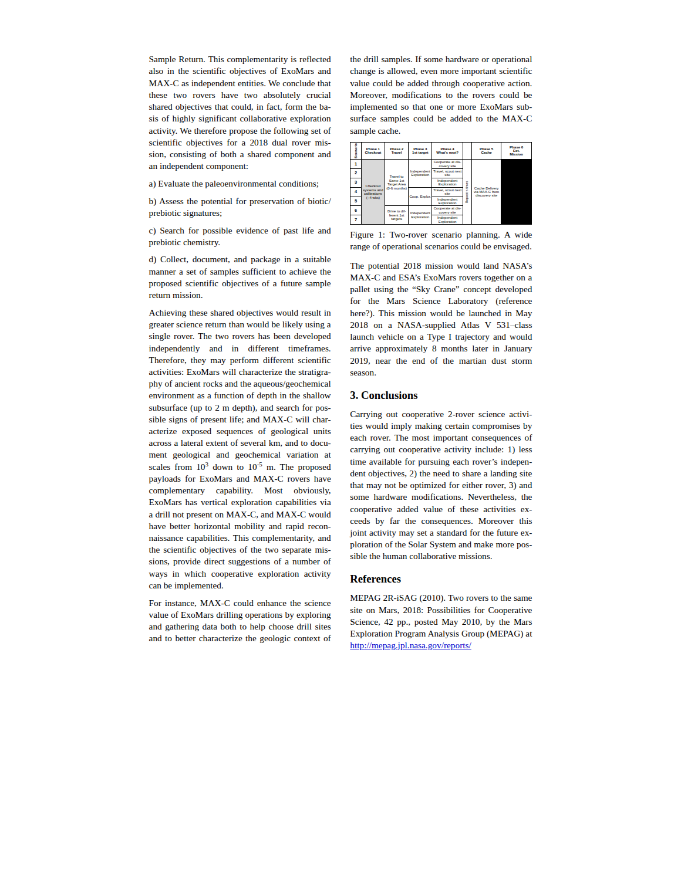Sample Return. This complementarity is reflected also in the scientific objectives of ExoMars and MAX-C as independent entities. We conclude that these two rovers have two absolutely crucial shared objectives that could, in fact, form the basis of highly significant collaborative exploration activity. We therefore propose the following set of scientific objectives for a 2018 dual rover mission, consisting of both a shared component and an independent component:
a) Evaluate the paleoenvironmental conditions;
b) Assess the potential for preservation of biotic/ prebiotic signatures;
c) Search for possible evidence of past life and prebiotic chemistry.
d) Collect, document, and package in a suitable manner a set of samples sufficient to achieve the proposed scientific objectives of a future sample return mission.
Achieving these shared objectives would result in greater science return than would be likely using a single rover. The two rovers has been developed independently and in different timeframes. Therefore, they may perform different scientific activities: ExoMars will characterize the stratigraphy of ancient rocks and the aqueous/geochemical environment as a function of depth in the shallow subsurface (up to 2 m depth), and search for possible signs of present life; and MAX-C will characterize exposed sequences of geological units across a lateral extent of several km, and to document geological and geochemical variation at scales from 103 down to 10-5 m. The proposed payloads for ExoMars and MAX-C rovers have complementary capability. Most obviously, ExoMars has vertical exploration capabilities via a drill not present on MAX-C, and MAX-C would have better horizontal mobility and rapid reconnaissance capabilities. This complementarity, and the scientific objectives of the two separate missions, provide direct suggestions of a number of ways in which cooperative exploration activity can be implemented.
For instance, MAX-C could enhance the science value of ExoMars drilling operations by exploring and gathering data both to help choose drill sites and to better characterize the geologic context of the drill samples. If some hardware or operational change is allowed, even more important scientific value could be added through cooperative action. Moreover, modifications to the rovers could be implemented so that one or more ExoMars subsurface samples could be added to the MAX-C sample cache.
| Scenario | Phase 1 Checkout | Phase 2 Travel | Phase 3 1st target | Phase 4 What's next? | | Phase 5 Cache | Phase 6 Ext. Mission |
| --- | --- | --- | --- | --- | --- | --- | --- |
| 1 | Checkout systems and calibrations (~4 wks) | Travel to Same 1st Target Area (0-6 months) | Independent Exploration | Cooperate at discovery site | Repeat n times | Cache Delivery via MAX-C from discovery site | TBD |
| 2 | Travel, scout next site |
| 3 | Independent Exploration |
| 4 | Coop. Explor. | Travel, scout next site |
| 5 | Independent Exploration |
| 6 | Drive to different 1st targets | Independent Exploration | Cooperate at discovery site |
| 7 | Independent Exploration |
Figure 1: Two-rover scenario planning. A wide range of operational scenarios could be envisaged.
The potential 2018 mission would land NASA’s MAX-C and ESA’s ExoMars rovers together on a pallet using the “Sky Crane” concept developed for the Mars Science Laboratory (reference here?). This mission would be launched in May 2018 on a NASA-supplied Atlas V 531–class launch vehicle on a Type I trajectory and would arrive approximately 8 months later in January 2019, near the end of the martian dust storm season.
3. Conclusions
Carrying out cooperative 2-rover science activities would imply making certain compromises by each rover. The most important consequences of carrying out cooperative activity include: 1) less time available for pursuing each rover’s independent objectives, 2) the need to share a landing site that may not be optimized for either rover, 3) and some hardware modifications. Nevertheless, the cooperative added value of these activities exceeds by far the consequences. Moreover this joint activity may set a standard for the future exploration of the Solar System and make more possible the human collaborative missions.
References
MEPAG 2R-iSAG (2010). Two rovers to the same site on Mars, 2018: Possibilities for Cooperative Science, 42 pp., posted May 2010, by the Mars Exploration Program Analysis Group (MEPAG) at http://mepag.jpl.nasa.gov/reports/